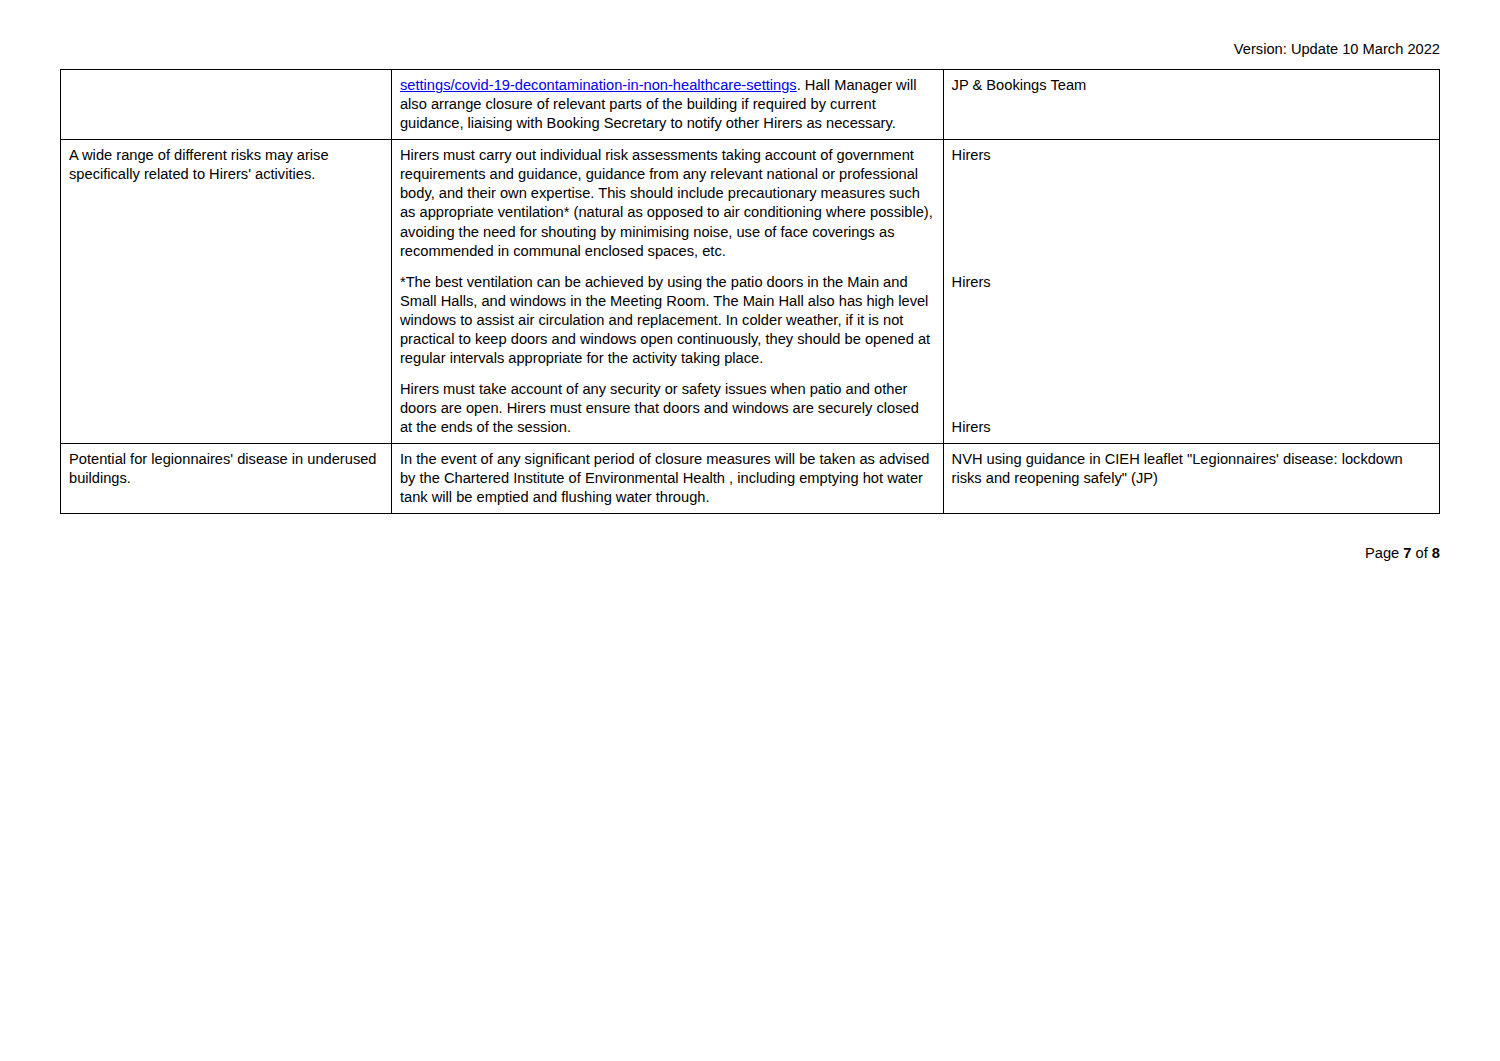Version: Update 10 March 2022
| | settings/covid-19-decontamination-in-non-healthcare-settings . Hall Manager will also arrange closure of relevant parts of the building if required by current guidance, liaising with Booking Secretary to notify other Hirers as necessary. | JP & Bookings Team |
| A wide range of different risks may arise specifically related to Hirers' activities. | Hirers must carry out individual risk assessments taking account of government requirements and guidance, guidance from any relevant national or professional body, and their own expertise. This should include precautionary measures such as appropriate ventilation* (natural as opposed to air conditioning where possible), avoiding the need for shouting by minimising noise, use of face coverings as recommended in communal enclosed spaces, etc. *The best ventilation can be achieved by using the patio doors in the Main and Small Halls, and windows in the Meeting Room. The Main Hall also has high level windows to assist air circulation and replacement. In colder weather, if it is not practical to keep doors and windows open continuously, they should be opened at regular intervals appropriate for the activity taking place. Hirers must take account of any security or safety issues when patio and other doors are open. Hirers must ensure that doors and windows are securely closed at the ends of the session. | Hirers Hirers Hirers |
| Potential for legionnaires' disease in underused buildings. | In the event of any significant period of closure measures will be taken as advised by the Chartered Institute of Environmental Health , including emptying hot water tank will be emptied and flushing water through. | NVH using guidance in CIEH leaflet "Legionnaires' disease: lockdown risks and reopening safely" (JP) |
Page 7 of 8